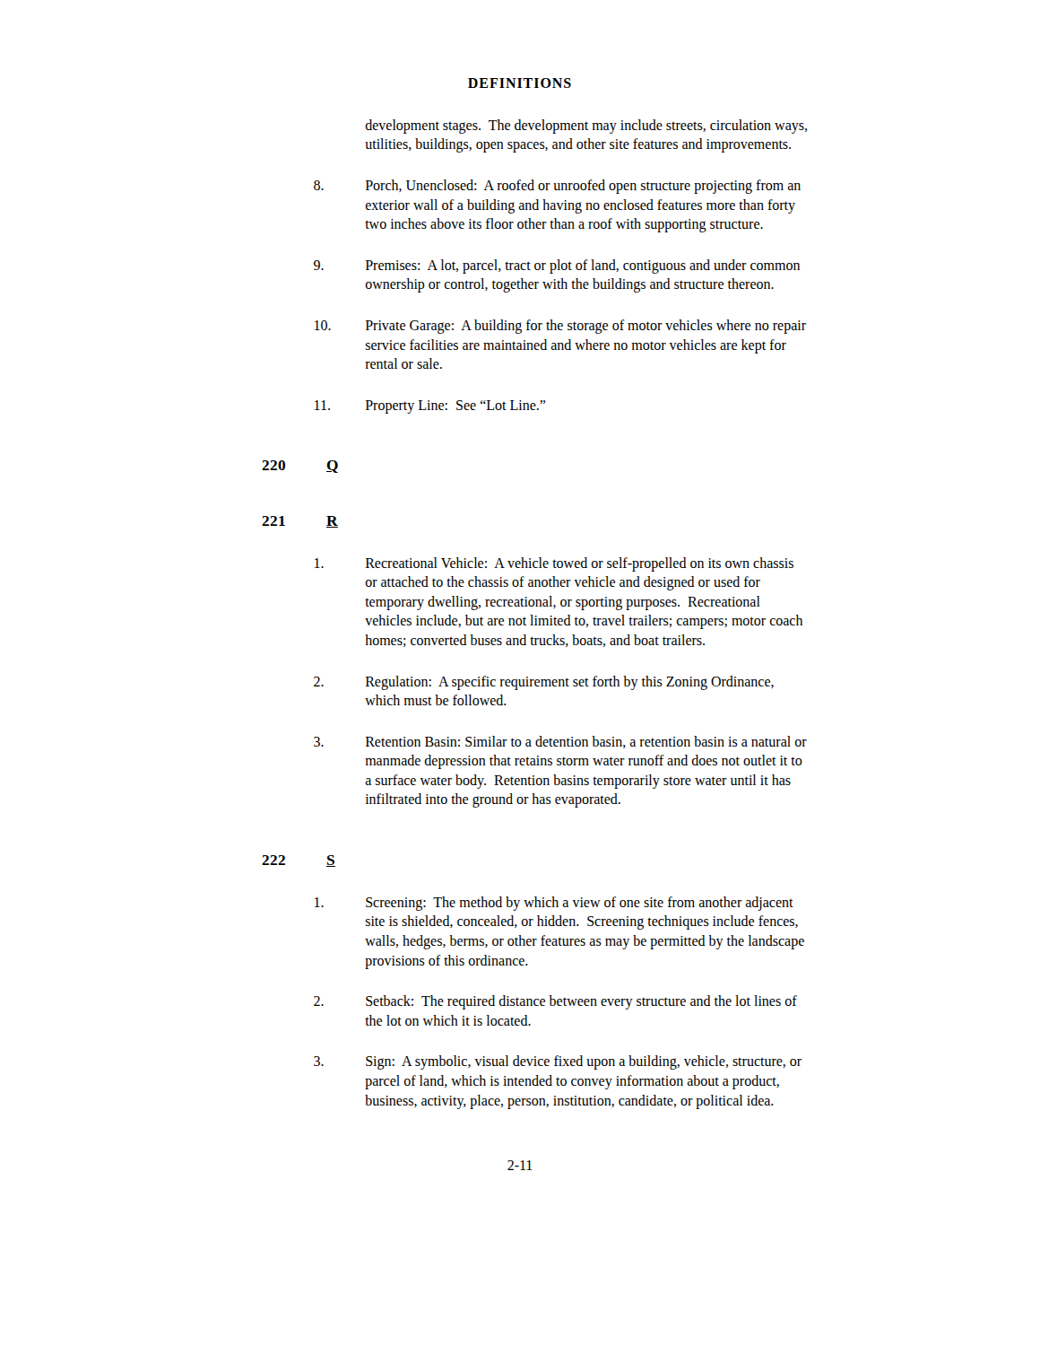DEFINITIONS
development stages. The development may include streets, circulation ways, utilities, buildings, open spaces, and other site features and improvements.
8.
Porch, Unenclosed: A roofed or unroofed open structure projecting from an exterior wall of a building and having no enclosed features more than forty two inches above its floor other than a roof with supporting structure.
9.
Premises: A lot, parcel, tract or plot of land, contiguous and under common ownership or control, together with the buildings and structure thereon.
10.
Private Garage: A building for the storage of motor vehicles where no repair service facilities are maintained and where no motor vehicles are kept for rental or sale.
11.
Property Line: See “Lot Line.”
220
Q
221
R
1.
Recreational Vehicle: A vehicle towed or self-propelled on its own chassis or attached to the chassis of another vehicle and designed or used for temporary dwelling, recreational, or sporting purposes. Recreational vehicles include, but are not limited to, travel trailers; campers; motor coach homes; converted buses and trucks, boats, and boat trailers.
2.
Regulation: A specific requirement set forth by this Zoning Ordinance, which must be followed.
3.
Retention Basin: Similar to a detention basin, a retention basin is a natural or manmade depression that retains storm water runoff and does not outlet it to a surface water body. Retention basins temporarily store water until it has infiltrated into the ground or has evaporated.
222
S
1.
Screening: The method by which a view of one site from another adjacent site is shielded, concealed, or hidden. Screening techniques include fences, walls, hedges, berms, or other features as may be permitted by the landscape provisions of this ordinance.
2.
Setback: The required distance between every structure and the lot lines of the lot on which it is located.
3.
Sign: A symbolic, visual device fixed upon a building, vehicle, structure, or parcel of land, which is intended to convey information about a product, business, activity, place, person, institution, candidate, or political idea.
2-11